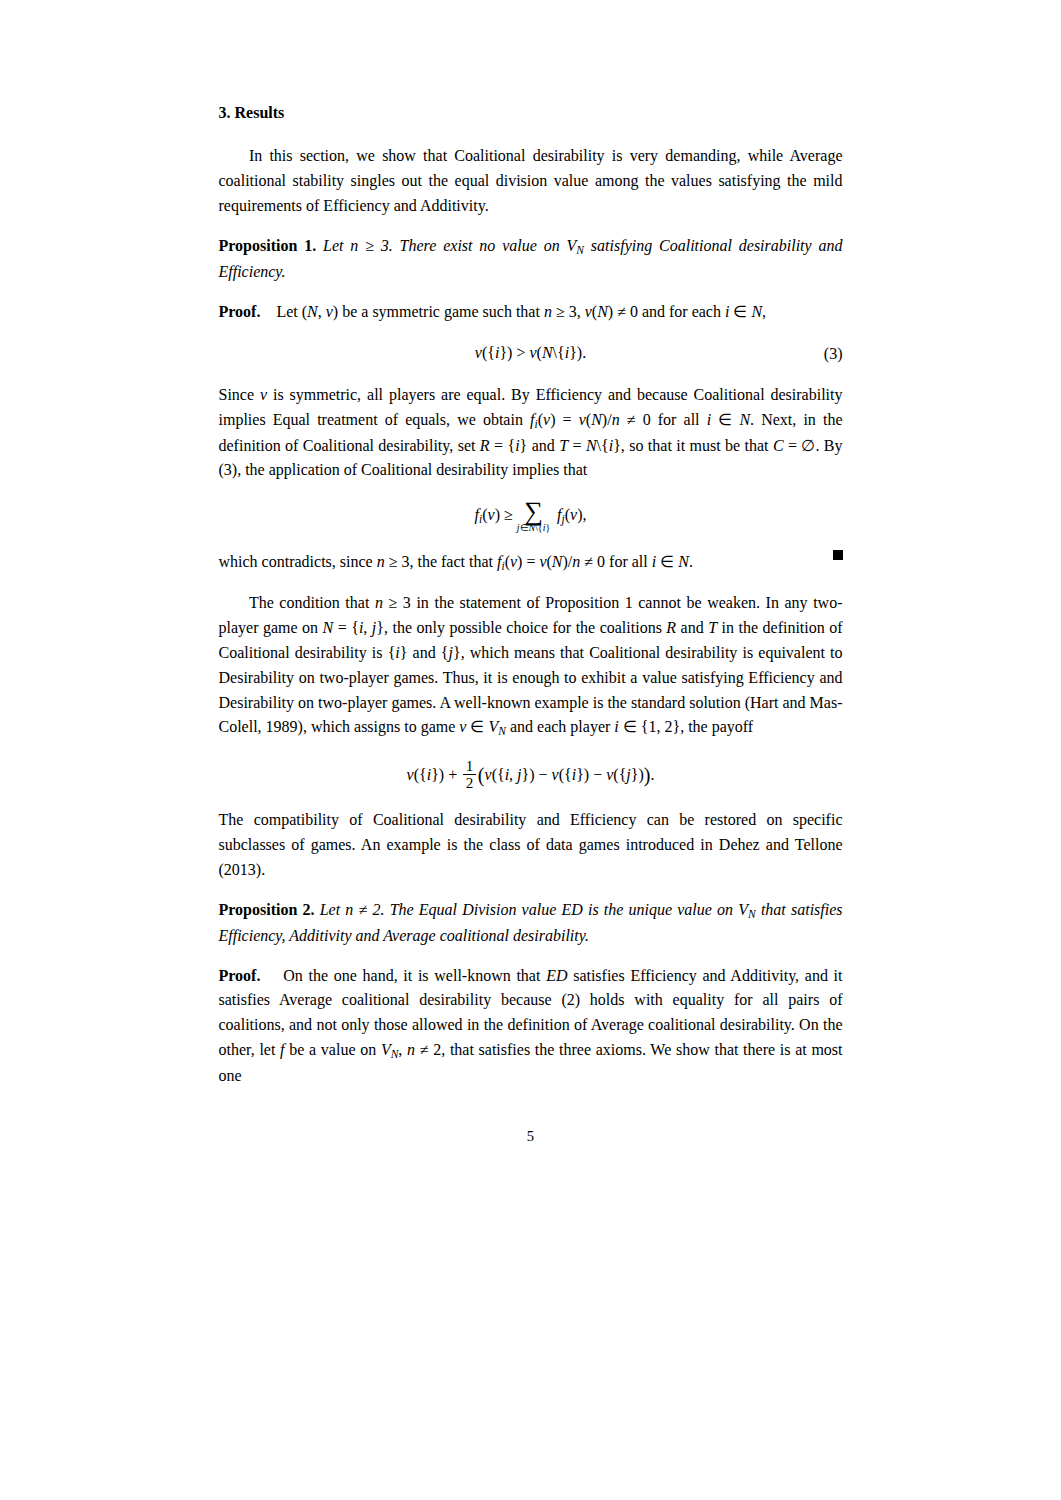3. Results
In this section, we show that Coalitional desirability is very demanding, while Average coalitional stability singles out the equal division value among the values satisfying the mild requirements of Efficiency and Additivity.
Proposition 1. Let n ≥ 3. There exist no value on VN satisfying Coalitional desirability and Efficiency.
Proof. Let (N, v) be a symmetric game such that n ≥ 3, v(N) ≠ 0 and for each i ∈ N,
v({i}) > v(N\{i}). (3)
Since v is symmetric, all players are equal. By Efficiency and because Coalitional desirability implies Equal treatment of equals, we obtain fi(v) = v(N)/n ≠ 0 for all i ∈ N. Next, in the definition of Coalitional desirability, set R = {i} and T = N\{i}, so that it must be that C = ∅. By (3), the application of Coalitional desirability implies that
fi(v) ≥ ∑j∈N\{i} fj(v),
which contradicts, since n ≥ 3, the fact that fi(v) = v(N)/n ≠ 0 for all i ∈ N.
The condition that n ≥ 3 in the statement of Proposition 1 cannot be weaken. In any two-player game on N = {i, j}, the only possible choice for the coalitions R and T in the definition of Coalitional desirability is {i} and {j}, which means that Coalitional desirability is equivalent to Desirability on two-player games. Thus, it is enough to exhibit a value satisfying Efficiency and Desirability on two-player games. A well-known example is the standard solution (Hart and Mas-Colell, 1989), which assigns to game v ∈ VN and each player i ∈ {1, 2}, the payoff
v({i}) + 12(v({i, j}) − v({i}) − v({j})).
The compatibility of Coalitional desirability and Efficiency can be restored on specific subclasses of games. An example is the class of data games introduced in Dehez and Tellone (2013).
Proposition 2. Let n ≠ 2. The Equal Division value ED is the unique value on VN that satisfies Efficiency, Additivity and Average coalitional desirability.
Proof. On the one hand, it is well-known that ED satisfies Efficiency and Additivity, and it satisfies Average coalitional desirability because (2) holds with equality for all pairs of coalitions, and not only those allowed in the definition of Average coalitional desirability. On the other, let f be a value on VN, n ≠ 2, that satisfies the three axioms. We show that there is at most one
5